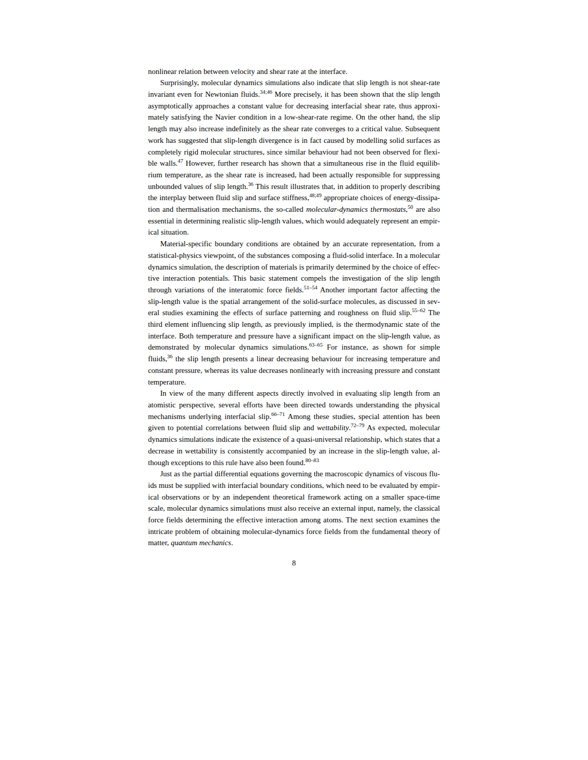nonlinear relation between velocity and shear rate at the interface.
Surprisingly, molecular dynamics simulations also indicate that slip length is not shear-rate invariant even for Newtonian fluids.34;46 More precisely, it has been shown that the slip length asymptotically approaches a constant value for decreasing interfacial shear rate, thus approximately satisfying the Navier condition in a low-shear-rate regime. On the other hand, the slip length may also increase indefinitely as the shear rate converges to a critical value. Subsequent work has suggested that slip-length divergence is in fact caused by modelling solid surfaces as completely rigid molecular structures, since similar behaviour had not been observed for flexible walls.47 However, further research has shown that a simultaneous rise in the fluid equilibrium temperature, as the shear rate is increased, had been actually responsible for suppressing unbounded values of slip length.36 This result illustrates that, in addition to properly describing the interplay between fluid slip and surface stiffness,48;49 appropriate choices of energy-dissipation and thermalisation mechanisms, the so-called molecular-dynamics thermostats,50 are also essential in determining realistic slip-length values, which would adequately represent an empirical situation.
Material-specific boundary conditions are obtained by an accurate representation, from a statistical-physics viewpoint, of the substances composing a fluid-solid interface. In a molecular dynamics simulation, the description of materials is primarily determined by the choice of effective interaction potentials. This basic statement compels the investigation of the slip length through variations of the interatomic force fields.51–54 Another important factor affecting the slip-length value is the spatial arrangement of the solid-surface molecules, as discussed in several studies examining the effects of surface patterning and roughness on fluid slip.55–62 The third element influencing slip length, as previously implied, is the thermodynamic state of the interface. Both temperature and pressure have a significant impact on the slip-length value, as demonstrated by molecular dynamics simulations.63–65 For instance, as shown for simple fluids,36 the slip length presents a linear decreasing behaviour for increasing temperature and constant pressure, whereas its value decreases nonlinearly with increasing pressure and constant temperature.
In view of the many different aspects directly involved in evaluating slip length from an atomistic perspective, several efforts have been directed towards understanding the physical mechanisms underlying interfacial slip.66–71 Among these studies, special attention has been given to potential correlations between fluid slip and wettability.72–79 As expected, molecular dynamics simulations indicate the existence of a quasi-universal relationship, which states that a decrease in wettability is consistently accompanied by an increase in the slip-length value, although exceptions to this rule have also been found.80–83
Just as the partial differential equations governing the macroscopic dynamics of viscous fluids must be supplied with interfacial boundary conditions, which need to be evaluated by empirical observations or by an independent theoretical framework acting on a smaller space-time scale, molecular dynamics simulations must also receive an external input, namely, the classical force fields determining the effective interaction among atoms. The next section examines the intricate problem of obtaining molecular-dynamics force fields from the fundamental theory of matter, quantum mechanics.
8